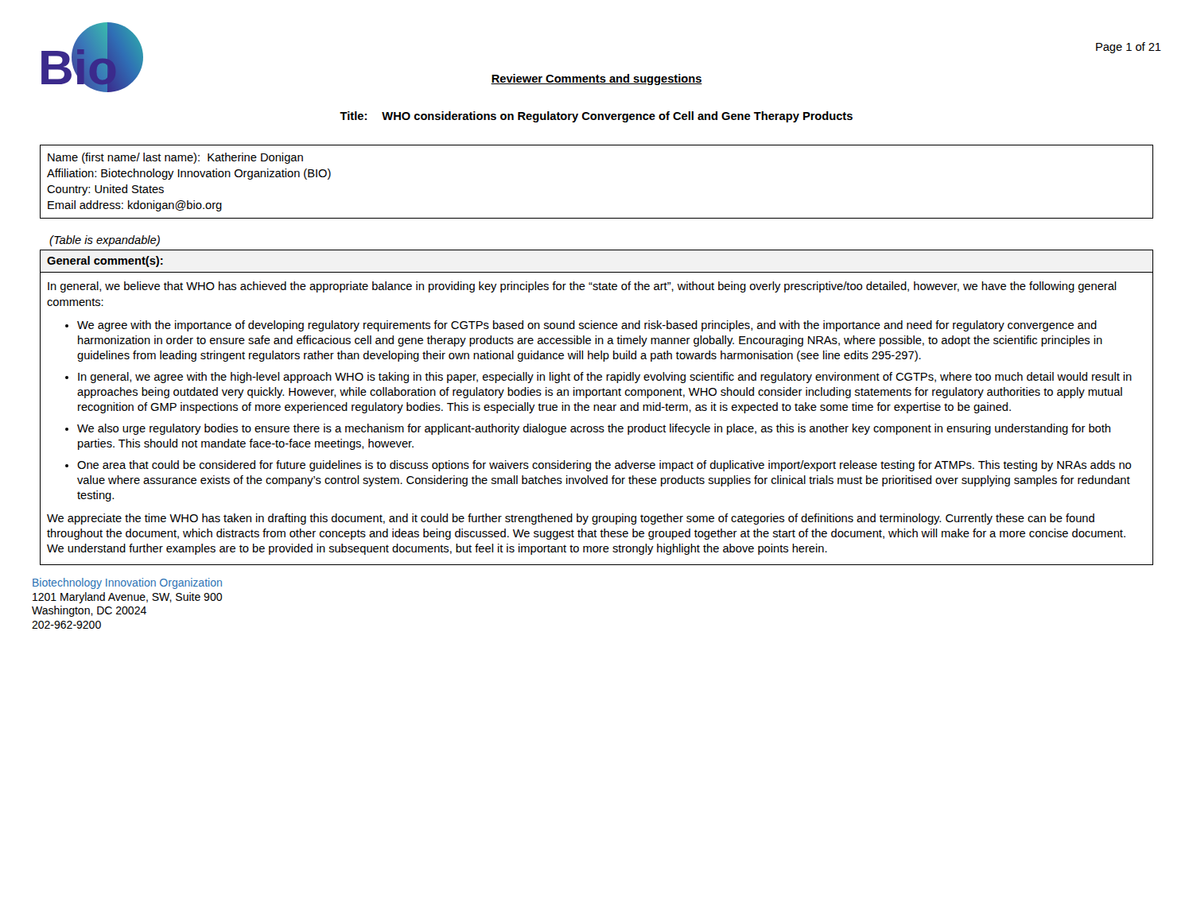Bio
Page 1 of 21
Reviewer Comments and suggestions
Title: WHO considerations on Regulatory Convergence of Cell and Gene Therapy Products
Name (first name/ last name): Katherine Donigan
Affiliation: Biotechnology Innovation Organization (BIO)
Country: United States
Email address: kdonigan@bio.org
(Table is expandable)
| General comment(s): |
| --- |
| In general, we believe that WHO has achieved the appropriate balance in providing key principles for the “state of the art”, without being overly prescriptive/too detailed, however, we have the following general comments: We agree with the importance of developing regulatory requirements for CGTPs based on sound science and risk-based principles, and with the importance and need for regulatory convergence and harmonization in order to ensure safe and efficacious cell and gene therapy products are accessible in a timely manner globally. Encouraging NRAs, where possible, to adopt the scientific principles in guidelines from leading stringent regulators rather than developing their own national guidance will help build a path towards harmonisation (see line edits 295-297). In general, we agree with the high-level approach WHO is taking in this paper, especially in light of the rapidly evolving scientific and regulatory environment of CGTPs, where too much detail would result in approaches being outdated very quickly. However, while collaboration of regulatory bodies is an important component, WHO should consider including statements for regulatory authorities to apply mutual recognition of GMP inspections of more experienced regulatory bodies. This is especially true in the near and mid-term, as it is expected to take some time for expertise to be gained. We also urge regulatory bodies to ensure there is a mechanism for applicant-authority dialogue across the product lifecycle in place, as this is another key component in ensuring understanding for both parties. This should not mandate face-to-face meetings, however. One area that could be considered for future guidelines is to discuss options for waivers considering the adverse impact of duplicative import/export release testing for ATMPs. This testing by NRAs adds no value where assurance exists of the company’s control system. Considering the small batches involved for these products supplies for clinical trials must be prioritised over supplying samples for redundant testing. We appreciate the time WHO has taken in drafting this document, and it could be further strengthened by grouping together some of categories of definitions and terminology. Currently these can be found throughout the document, which distracts from other concepts and ideas being discussed. We suggest that these be grouped together at the start of the document, which will make for a more concise document. We understand further examples are to be provided in subsequent documents, but feel it is important to more strongly highlight the above points herein. |
Biotechnology Innovation Organization
1201 Maryland Avenue, SW, Suite 900
Washington, DC 20024
202-962-9200